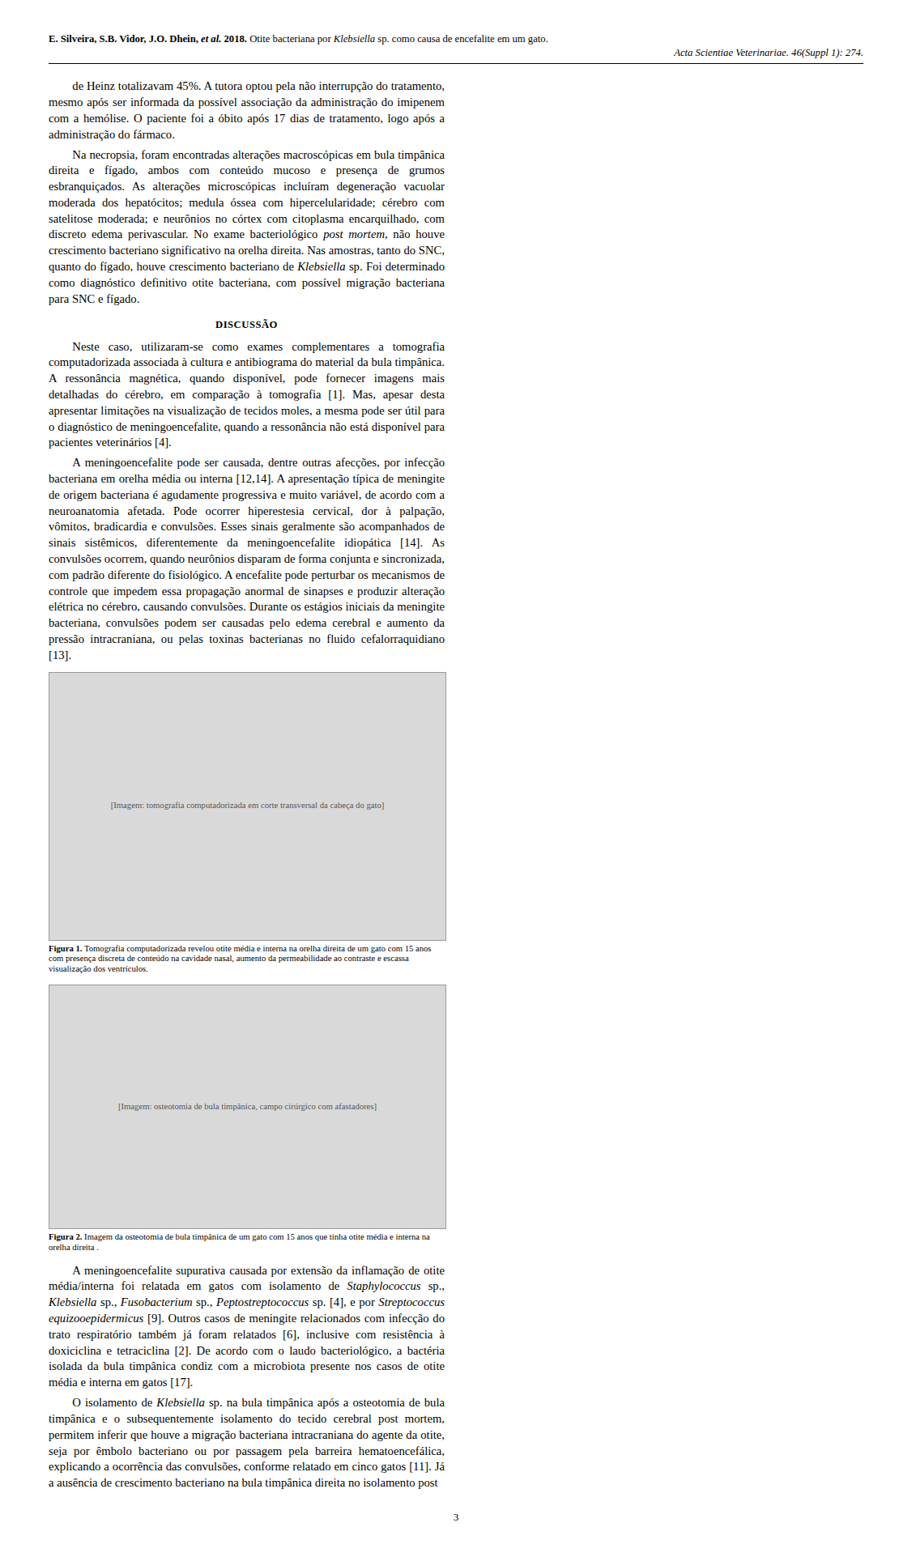E. Silveira, S.B. Vidor, J.O. Dhein, et al. 2018. Otite bacteriana por Klebsiella sp. como causa de encefalite em um gato.
Acta Scientiae Veterinariae. 46(Suppl 1): 274.
de Heinz totalizavam 45%. A tutora optou pela não interrupção do tratamento, mesmo após ser informada da possível associação da administração do imipenem com a hemólise. O paciente foi a óbito após 17 dias de tratamento, logo após a administração do fármaco.
Na necropsia, foram encontradas alterações macroscópicas em bula timpânica direita e fígado, ambos com conteúdo mucoso e presença de grumos esbranquiçados. As alterações microscópicas incluíram degeneração vacuolar moderada dos hepatócitos; medula óssea com hipercelularidade; cérebro com satelitose moderada; e neurônios no córtex com citoplasma encarquilhado, com discreto edema perivascular. No exame bacteriológico post mortem, não houve crescimento bacteriano significativo na orelha direita. Nas amostras, tanto do SNC, quanto do fígado, houve crescimento bacteriano de Klebsiella sp. Foi determinado como diagnóstico definitivo otite bacteriana, com possível migração bacteriana para SNC e fígado.
Discussão
Neste caso, utilizaram-se como exames complementares a tomografia computadorizada associada à cultura e antibiograma do material da bula timpânica. A ressonância magnética, quando disponível, pode fornecer imagens mais detalhadas do cérebro, em comparação à tomografia [1]. Mas, apesar desta apresentar limitações na visualização de tecidos moles, a mesma pode ser útil para o diagnóstico de meningoencefalite, quando a ressonância não está disponível para pacientes veterinários [4].
A meningoencefalite pode ser causada, dentre outras afecções, por infecção bacteriana em orelha média ou interna [12,14]. A apresentação típica de meningite de origem bacteriana é agudamente progressiva e muito variável, de acordo com a neuroanatomia afetada. Pode ocorrer hiperestesia cervical, dor à palpação, vômitos, bradicardia e convulsões. Esses sinais geralmente são acompanhados de sinais sistêmicos, diferentemente da meningoencefalite idiopática [14]. As convulsões ocorrem, quando neurônios disparam de forma conjunta e sincronizada, com padrão diferente do fisiológico. A encefalite pode perturbar os mecanismos de controle que impedem essa propagação anormal de sinapses e produzir alteração elétrica no cérebro, causando convulsões. Durante os estágios iniciais da meningite bacteriana, convulsões podem ser causadas pelo edema cerebral e aumento da pressão intracraniana, ou pelas toxinas bacterianas no fluido cefalorraquidiano [13].
[Imagem: tomografia computadorizada em corte transversal da cabeça do gato]
Figura 1. Tomografia computadorizada revelou otite média e interna na orelha direita de um gato com 15 anos com presença discreta de conteúdo na cavidade nasal, aumento da permeabilidade ao contraste e escassa visualização dos ventrículos.
[Imagem: osteotomia de bula timpânica, campo cirúrgico com afastadores]
Figura 2. Imagem da osteotomia de bula timpânica de um gato com 15 anos que tinha otite média e interna na orelha direita .
A meningoencefalite supurativa causada por extensão da inflamação de otite média/interna foi relatada em gatos com isolamento de Staphylococcus sp., Klebsiella sp., Fusobacterium sp., Peptostreptococcus sp. [4], e por Streptococcus equizooepidermicus [9]. Outros casos de meningite relacionados com infecção do trato respiratório também já foram relatados [6], inclusive com resistência à doxiciclina e tetraciclina [2]. De acordo com o laudo bacteriológico, a bactéria isolada da bula timpânica condiz com a microbiota presente nos casos de otite média e interna em gatos [17].
O isolamento de Klebsiella sp. na bula timpânica após a osteotomia de bula timpânica e o subsequentemente isolamento do tecido cerebral post mortem, permitem inferir que houve a migração bacteriana intracraniana do agente da otite, seja por êmbolo bacteriano ou por passagem pela barreira hematoencefálica, explicando a ocorrência das convulsões, conforme relatado em cinco gatos [11]. Já a ausência de crescimento bacteriano na bula timpânica direita no isolamento post
3